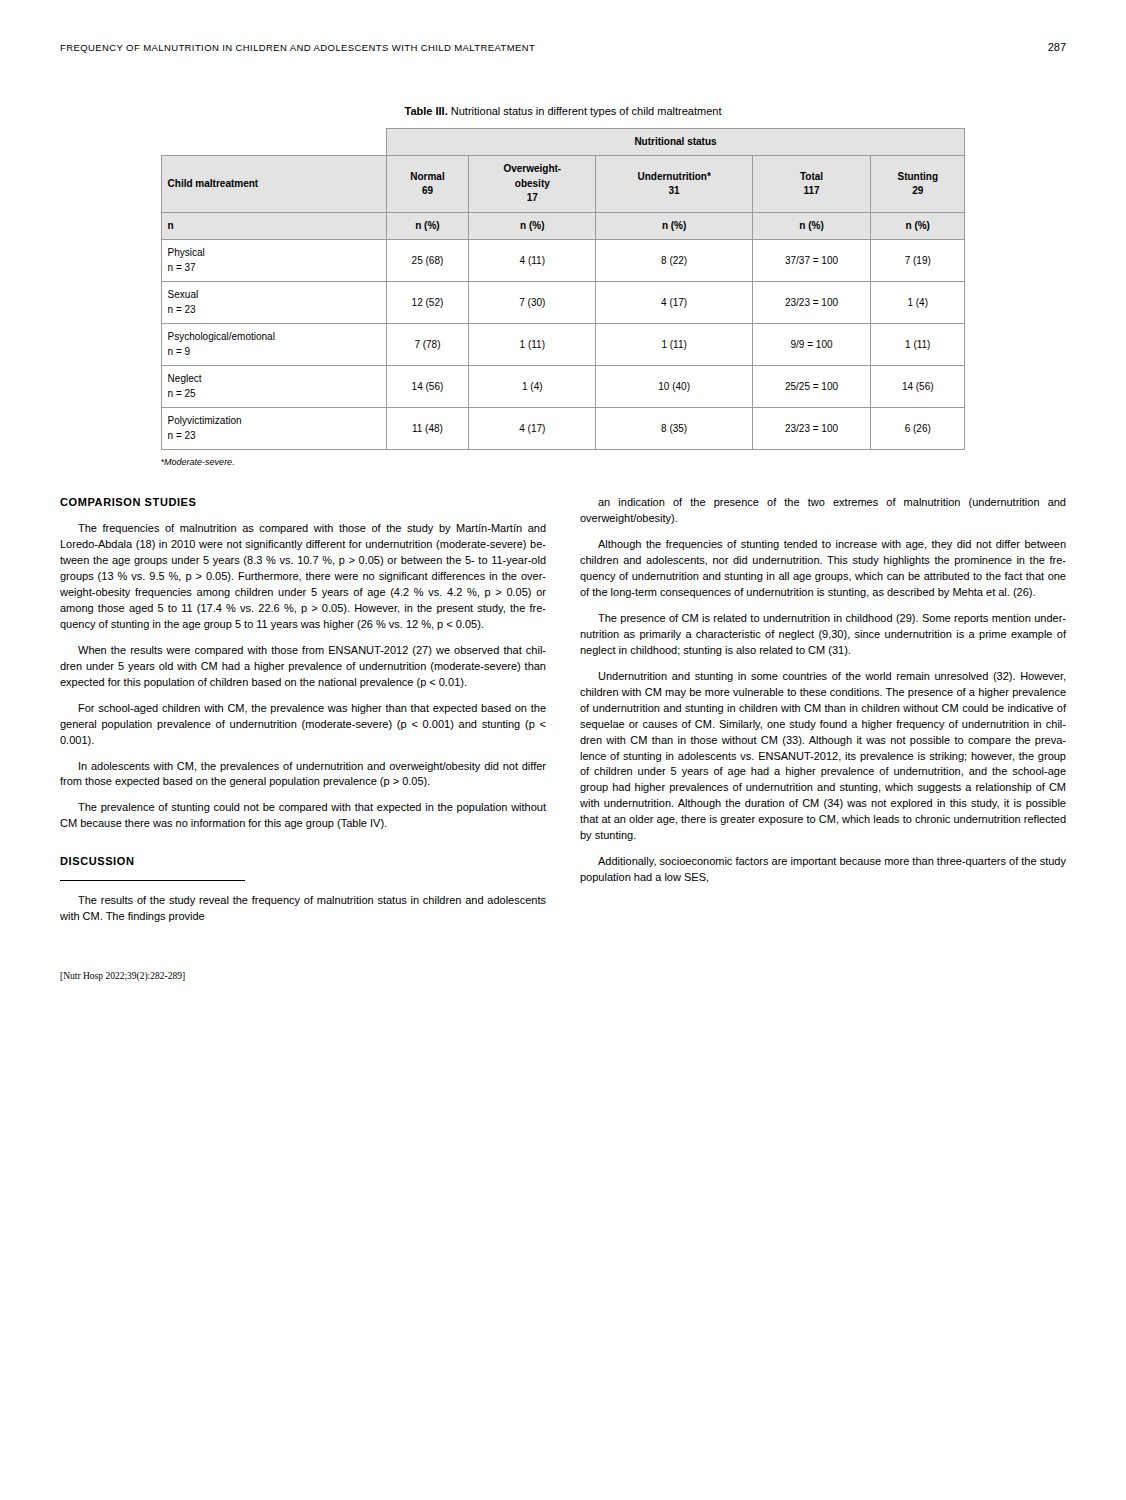Frequency of malnutrition in children and adolescents with child maltreatment 287
Table III. Nutritional status in different types of child maltreatment
| | Nutritional status |
| --- | --- |
| Child maltreatment | Normal 69 | Overweight- obesity 17 | Undernutrition* 31 | Total 117 | Stunting 29 |
| n | n (%) | n (%) | n (%) | n (%) | n (%) |
| Physical n = 37 | 25 (68) | 4 (11) | 8 (22) | 37/37 = 100 | 7 (19) |
| Sexual n = 23 | 12 (52) | 7 (30) | 4 (17) | 23/23 = 100 | 1 (4) |
| Psychological/emotional n = 9 | 7 (78) | 1 (11) | 1 (11) | 9/9 = 100 | 1 (11) |
| Neglect n = 25 | 14 (56) | 1 (4) | 10 (40) | 25/25 = 100 | 14 (56) |
| Polyvictimization n = 23 | 11 (48) | 4 (17) | 8 (35) | 23/23 = 100 | 6 (26) |
*Moderate-severe.
Comparison studies
The frequencies of malnutrition as compared with those of the study by Martín-Martín and Loredo-Abdala (18) in 2010 were not significantly different for undernutrition (moderate-severe) between the age groups under 5 years (8.3 % vs. 10.7 %, p > 0.05) or between the 5- to 11-year-old groups (13 % vs. 9.5 %, p > 0.05). Furthermore, there were no significant differences in the overweight-obesity frequencies among children under 5 years of age (4.2 % vs. 4.2 %, p > 0.05) or among those aged 5 to 11 (17.4 % vs. 22.6 %, p > 0.05). However, in the present study, the frequency of stunting in the age group 5 to 11 years was higher (26 % vs. 12 %, p < 0.05).
When the results were compared with those from ENSANUT-2012 (27) we observed that children under 5 years old with CM had a higher prevalence of undernutrition (moderate-severe) than expected for this population of children based on the national prevalence (p < 0.01).
For school-aged children with CM, the prevalence was higher than that expected based on the general population prevalence of undernutrition (moderate-severe) (p < 0.001) and stunting (p < 0.001).
In adolescents with CM, the prevalences of undernutrition and overweight/obesity did not differ from those expected based on the general population prevalence (p > 0.05).
The prevalence of stunting could not be compared with that expected in the population without CM because there was no information for this age group (Table IV).
Discussion
The results of the study reveal the frequency of malnutrition status in children and adolescents with CM. The findings provide
an indication of the presence of the two extremes of malnutrition (undernutrition and overweight/obesity).
Although the frequencies of stunting tended to increase with age, they did not differ between children and adolescents, nor did undernutrition. This study highlights the prominence in the frequency of undernutrition and stunting in all age groups, which can be attributed to the fact that one of the long-term consequences of undernutrition is stunting, as described by Mehta et al. (26).
The presence of CM is related to undernutrition in childhood (29). Some reports mention undernutrition as primarily a characteristic of neglect (9,30), since undernutrition is a prime example of neglect in childhood; stunting is also related to CM (31).
Undernutrition and stunting in some countries of the world remain unresolved (32). However, children with CM may be more vulnerable to these conditions. The presence of a higher prevalence of undernutrition and stunting in children with CM than in children without CM could be indicative of sequelae or causes of CM. Similarly, one study found a higher frequency of undernutrition in children with CM than in those without CM (33). Although it was not possible to compare the prevalence of stunting in adolescents vs. ENSANUT-2012, its prevalence is striking; however, the group of children under 5 years of age had a higher prevalence of undernutrition, and the school-age group had higher prevalences of undernutrition and stunting, which suggests a relationship of CM with undernutrition. Although the duration of CM (34) was not explored in this study, it is possible that at an older age, there is greater exposure to CM, which leads to chronic undernutrition reflected by stunting.
Additionally, socioeconomic factors are important because more than three-quarters of the study population had a low SES,
[Nutr Hosp 2022;39(2):282-289]